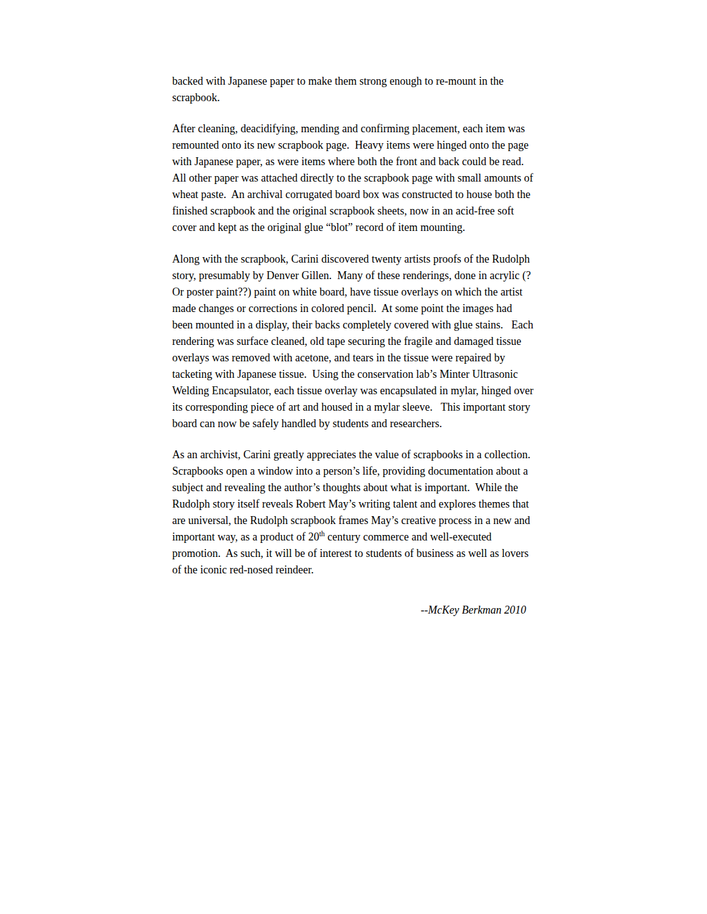backed with Japanese paper to make them strong enough to re-mount in the scrapbook.
After cleaning, deacidifying, mending and confirming placement, each item was remounted onto its new scrapbook page. Heavy items were hinged onto the page with Japanese paper, as were items where both the front and back could be read. All other paper was attached directly to the scrapbook page with small amounts of wheat paste. An archival corrugated board box was constructed to house both the finished scrapbook and the original scrapbook sheets, now in an acid-free soft cover and kept as the original glue “blot” record of item mounting.
Along with the scrapbook, Carini discovered twenty artists proofs of the Rudolph story, presumably by Denver Gillen. Many of these renderings, done in acrylic (? Or poster paint??) paint on white board, have tissue overlays on which the artist made changes or corrections in colored pencil. At some point the images had been mounted in a display, their backs completely covered with glue stains. Each rendering was surface cleaned, old tape securing the fragile and damaged tissue overlays was removed with acetone, and tears in the tissue were repaired by tacketing with Japanese tissue. Using the conservation lab’s Minter Ultrasonic Welding Encapsulator, each tissue overlay was encapsulated in mylar, hinged over its corresponding piece of art and housed in a mylar sleeve. This important story board can now be safely handled by students and researchers.
As an archivist, Carini greatly appreciates the value of scrapbooks in a collection. Scrapbooks open a window into a person’s life, providing documentation about a subject and revealing the author’s thoughts about what is important. While the Rudolph story itself reveals Robert May’s writing talent and explores themes that are universal, the Rudolph scrapbook frames May’s creative process in a new and important way, as a product of 20th century commerce and well-executed promotion. As such, it will be of interest to students of business as well as lovers of the iconic red-nosed reindeer.
--McKey Berkman 2010